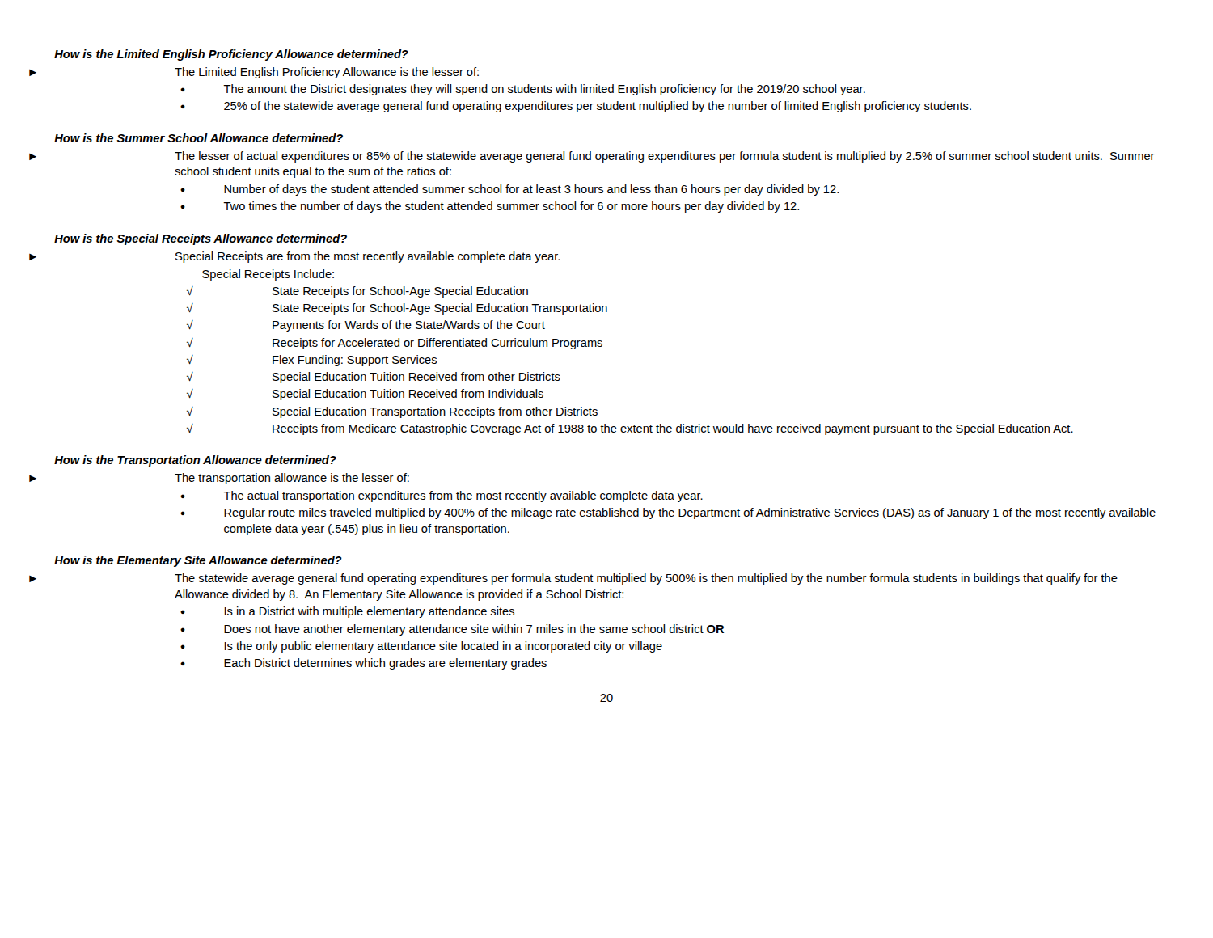How is the Limited English Proficiency Allowance determined?
►The Limited English Proficiency Allowance is the lesser of:
The amount the District designates they will spend on students with limited English proficiency for the 2019/20 school year.
25% of the statewide average general fund operating expenditures per student multiplied by the number of limited English proficiency students.
How is the Summer School Allowance determined?
►The lesser of actual expenditures or 85% of the statewide average general fund operating expenditures per formula student is multiplied by 2.5% of summer school student units. Summer school student units equal to the sum of the ratios of:
Number of days the student attended summer school for at least 3 hours and less than 6 hours per day divided by 12.
Two times the number of days the student attended summer school for 6 or more hours per day divided by 12.
How is the Special Receipts Allowance determined?
►Special Receipts are from the most recently available complete data year.
Special Receipts Include:
State Receipts for School-Age Special Education
State Receipts for School-Age Special Education Transportation
Payments for Wards of the State/Wards of the Court
Receipts for Accelerated or Differentiated Curriculum Programs
Flex Funding: Support Services
Special Education Tuition Received from other Districts
Special Education Tuition Received from Individuals
Special Education Transportation Receipts from other Districts
Receipts from Medicare Catastrophic Coverage Act of 1988 to the extent the district would have received payment pursuant to the Special Education Act.
How is the Transportation Allowance determined?
►The transportation allowance is the lesser of:
The actual transportation expenditures from the most recently available complete data year.
Regular route miles traveled multiplied by 400% of the mileage rate established by the Department of Administrative Services (DAS) as of January 1 of the most recently available complete data year (.545) plus in lieu of transportation.
How is the Elementary Site Allowance determined?
►The statewide average general fund operating expenditures per formula student multiplied by 500% is then multiplied by the number formula students in buildings that qualify for the Allowance divided by 8. An Elementary Site Allowance is provided if a School District:
Is in a District with multiple elementary attendance sites
Does not have another elementary attendance site within 7 miles in the same school district OR
Is the only public elementary attendance site located in a incorporated city or village
Each District determines which grades are elementary grades
20